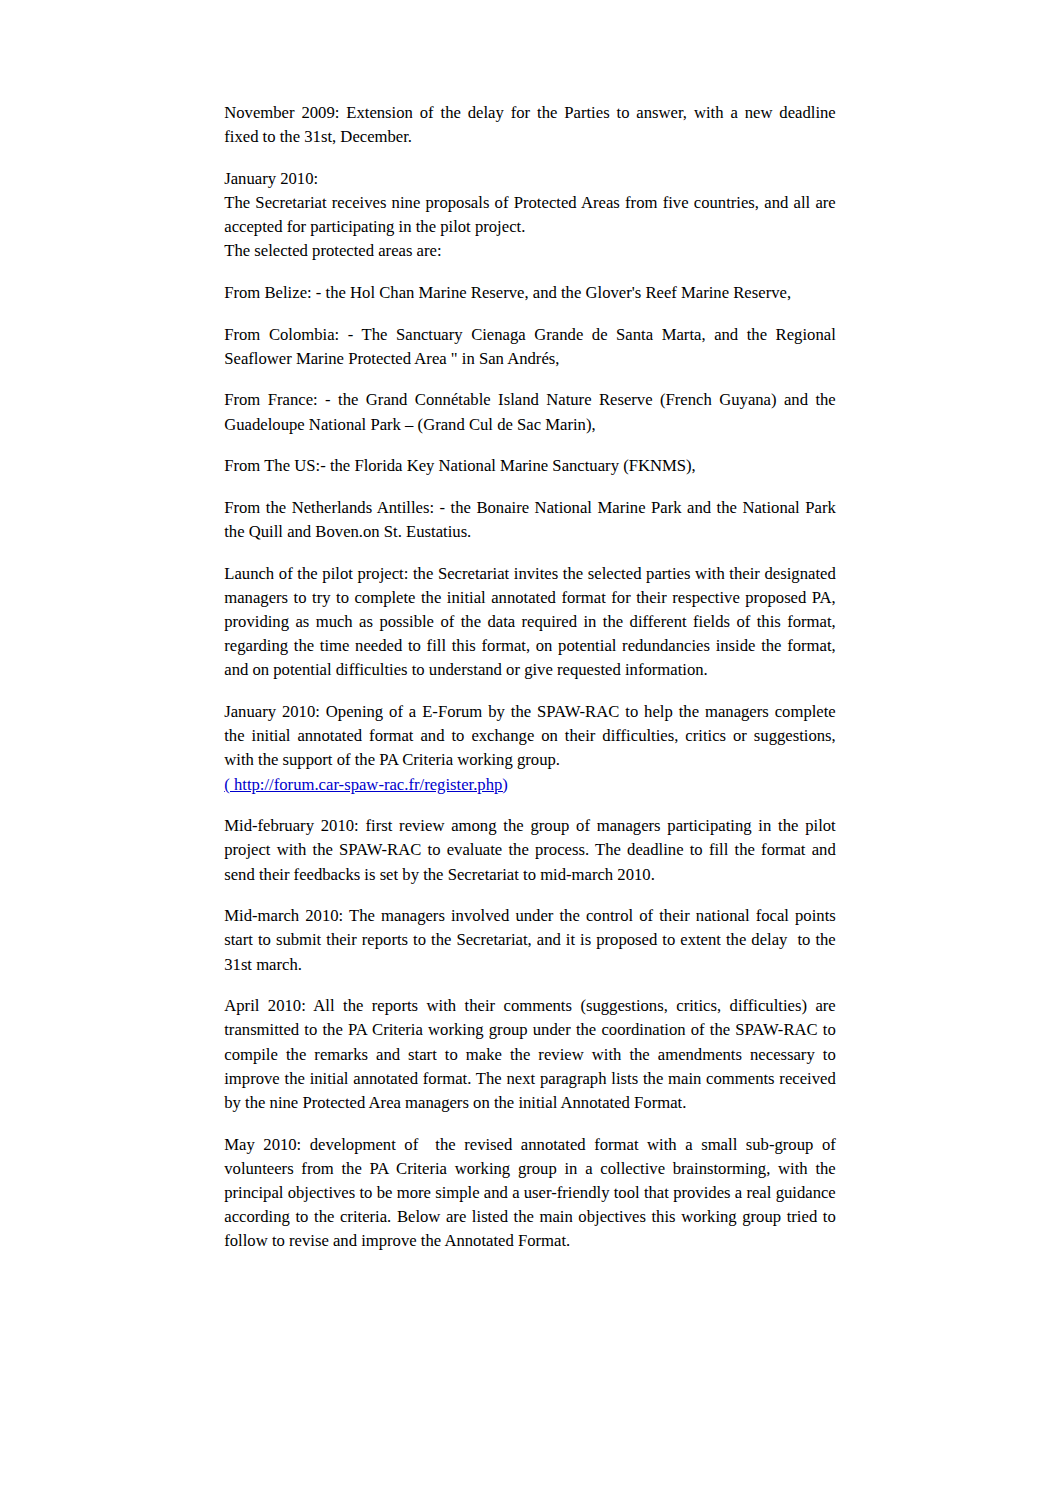November 2009: Extension of the delay for the Parties to answer, with a new deadline fixed to the 31st, December.
January 2010:
The Secretariat receives nine proposals of Protected Areas from five countries, and all are accepted for participating in the pilot project.
The selected protected areas are:
From Belize: - the Hol Chan Marine Reserve, and the Glover's Reef Marine Reserve,
From Colombia: - The Sanctuary Cienaga Grande de Santa Marta, and the Regional Seaflower Marine Protected Area " in San Andrés,
From France: - the Grand Connétable Island Nature Reserve (French Guyana) and the Guadeloupe National Park – (Grand Cul de Sac Marin),
From The US:- the Florida Key National Marine Sanctuary (FKNMS),
From the Netherlands Antilles: - the Bonaire National Marine Park and the National Park the Quill and Boven.on St. Eustatius.
Launch of the pilot project: the Secretariat invites the selected parties with their designated managers to try to complete the initial annotated format for their respective proposed PA, providing as much as possible of the data required in the different fields of this format, regarding the time needed to fill this format, on potential redundancies inside the format, and on potential difficulties to understand or give requested information.
January 2010: Opening of a E-Forum by the SPAW-RAC to help the managers complete the initial annotated format and to exchange on their difficulties, critics or suggestions, with the support of the PA Criteria working group.
( http://forum.car-spaw-rac.fr/register.php)
Mid-february 2010: first review among the group of managers participating in the pilot project with the SPAW-RAC to evaluate the process. The deadline to fill the format and send their feedbacks is set by the Secretariat to mid-march 2010.
Mid-march 2010: The managers involved under the control of their national focal points start to submit their reports to the Secretariat, and it is proposed to extent the delay to the 31st march.
April 2010: All the reports with their comments (suggestions, critics, difficulties) are transmitted to the PA Criteria working group under the coordination of the SPAW-RAC to compile the remarks and start to make the review with the amendments necessary to improve the initial annotated format. The next paragraph lists the main comments received by the nine Protected Area managers on the initial Annotated Format.
May 2010: development of the revised annotated format with a small sub-group of volunteers from the PA Criteria working group in a collective brainstorming, with the principal objectives to be more simple and a user-friendly tool that provides a real guidance according to the criteria. Below are listed the main objectives this working group tried to follow to revise and improve the Annotated Format.